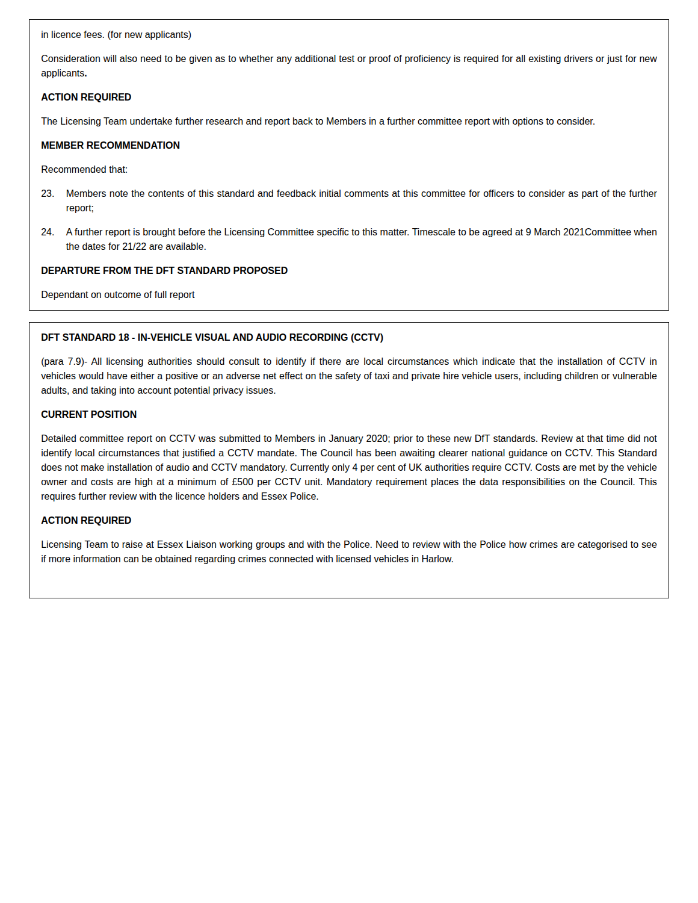in licence fees. (for new applicants)
Consideration will also need to be given as to whether any additional test or proof of proficiency is required for all existing drivers or just for new applicants.
ACTION REQUIRED
The Licensing Team undertake further research and report back to Members in a further committee report with options to consider.
MEMBER RECOMMENDATION
Recommended that:
23. Members note the contents of this standard and feedback initial comments at this committee for officers to consider as part of the further report;
24. A further report is brought before the Licensing Committee specific to this matter. Timescale to be agreed at 9 March 2021Committee when the dates for 21/22 are available.
DEPARTURE FROM THE DFT STANDARD PROPOSED
Dependant on outcome of full report
DFT STANDARD 18 - IN-VEHICLE VISUAL AND AUDIO RECORDING (CCTV)
(para 7.9)- All licensing authorities should consult to identify if there are local circumstances which indicate that the installation of CCTV in vehicles would have either a positive or an adverse net effect on the safety of taxi and private hire vehicle users, including children or vulnerable adults, and taking into account potential privacy issues.
CURRENT POSITION
Detailed committee report on CCTV was submitted to Members in January 2020; prior to these new DfT standards. Review at that time did not identify local circumstances that justified a CCTV mandate. The Council has been awaiting clearer national guidance on CCTV. This Standard does not make installation of audio and CCTV mandatory. Currently only 4 per cent of UK authorities require CCTV. Costs are met by the vehicle owner and costs are high at a minimum of £500 per CCTV unit. Mandatory requirement places the data responsibilities on the Council. This requires further review with the licence holders and Essex Police.
ACTION REQUIRED
Licensing Team to raise at Essex Liaison working groups and with the Police. Need to review with the Police how crimes are categorised to see if more information can be obtained regarding crimes connected with licensed vehicles in Harlow.